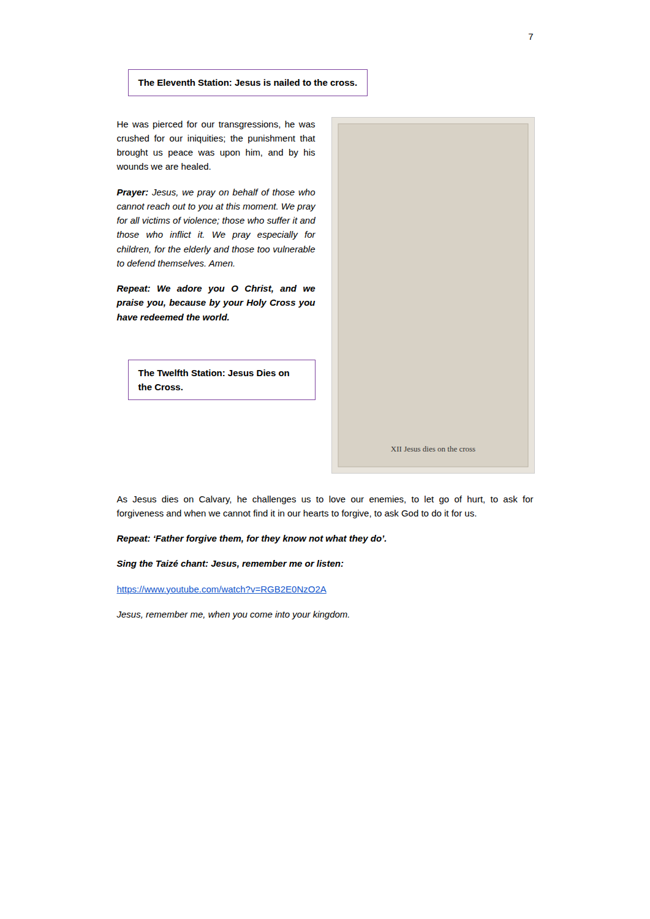7
The Eleventh Station: Jesus is nailed to the cross.
He was pierced for our transgressions, he was crushed for our iniquities; the punishment that brought us peace was upon him, and by his wounds we are healed.
Prayer: Jesus, we pray on behalf of those who cannot reach out to you at this moment. We pray for all victims of violence; those who suffer it and those who inflict it. We pray especially for children, for the elderly and those too vulnerable to defend themselves. Amen.
Repeat: We adore you O Christ, and we praise you, because by your Holy Cross you have redeemed the world.
The Twelfth Station: Jesus Dies on the Cross.
As Jesus dies on Calvary, he challenges us to love our enemies, to let go of hurt, to ask for forgiveness and when we cannot find it in our hearts to forgive, to ask God to do it for us.
Repeat: ‘Father forgive them, for they know not what they do’.
Sing the Taizé chant: Jesus, remember me or listen:
https://www.youtube.com/watch?v=RGB2E0NzO2A
Jesus, remember me, when you come into your kingdom.